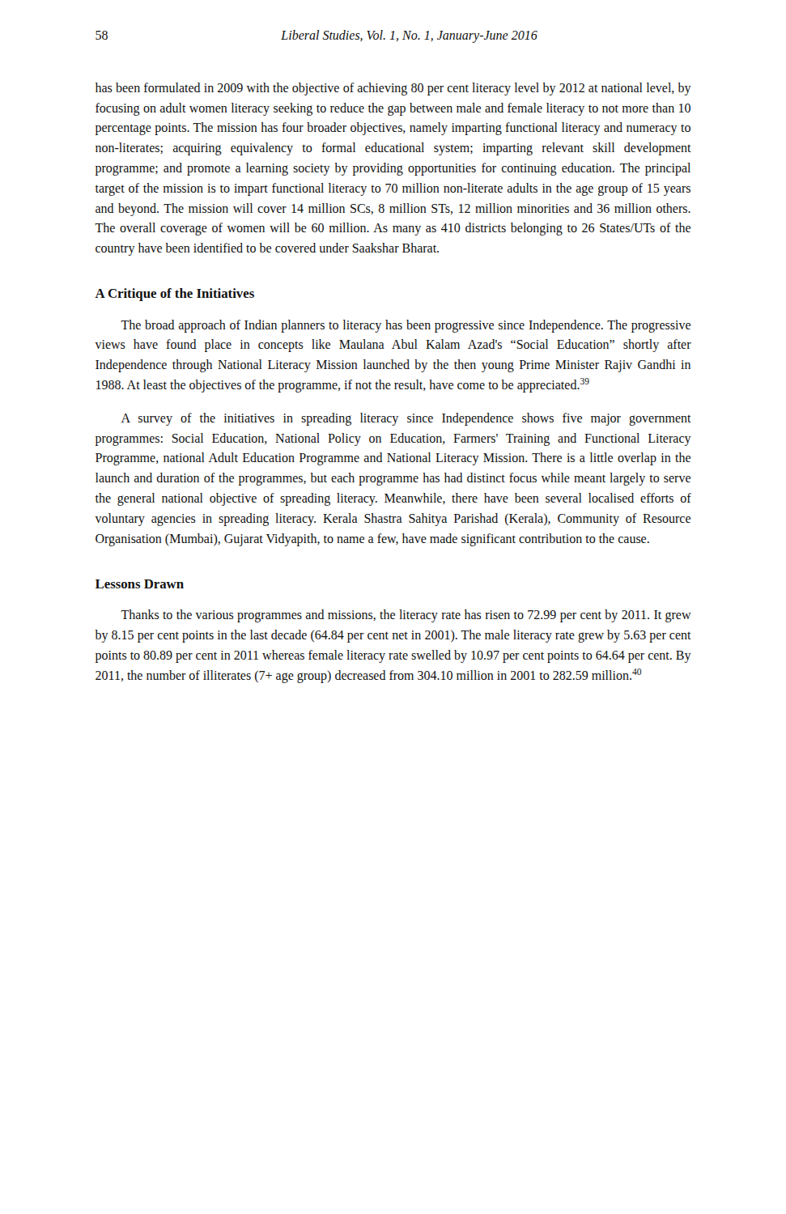58 Liberal Studies, Vol. 1, No. 1, January-June 2016
has been formulated in 2009 with the objective of achieving 80 per cent literacy level by 2012 at national level, by focusing on adult women literacy seeking to reduce the gap between male and female literacy to not more than 10 percentage points. The mission has four broader objectives, namely imparting functional literacy and numeracy to non-literates; acquiring equivalency to formal educational system; imparting relevant skill development programme; and promote a learning society by providing opportunities for continuing education. The principal target of the mission is to impart functional literacy to 70 million non-literate adults in the age group of 15 years and beyond. The mission will cover 14 million SCs, 8 million STs, 12 million minorities and 36 million others. The overall coverage of women will be 60 million. As many as 410 districts belonging to 26 States/UTs of the country have been identified to be covered under Saakshar Bharat.
A Critique of the Initiatives
The broad approach of Indian planners to literacy has been progressive since Independence. The progressive views have found place in concepts like Maulana Abul Kalam Azad's “Social Education” shortly after Independence through National Literacy Mission launched by the then young Prime Minister Rajiv Gandhi in 1988. At least the objectives of the programme, if not the result, have come to be appreciated.39
A survey of the initiatives in spreading literacy since Independence shows five major government programmes: Social Education, National Policy on Education, Farmers' Training and Functional Literacy Programme, national Adult Education Programme and National Literacy Mission. There is a little overlap in the launch and duration of the programmes, but each programme has had distinct focus while meant largely to serve the general national objective of spreading literacy. Meanwhile, there have been several localised efforts of voluntary agencies in spreading literacy. Kerala Shastra Sahitya Parishad (Kerala), Community of Resource Organisation (Mumbai), Gujarat Vidyapith, to name a few, have made significant contribution to the cause.
Lessons Drawn
Thanks to the various programmes and missions, the literacy rate has risen to 72.99 per cent by 2011. It grew by 8.15 per cent points in the last decade (64.84 per cent net in 2001). The male literacy rate grew by 5.63 per cent points to 80.89 per cent in 2011 whereas female literacy rate swelled by 10.97 per cent points to 64.64 per cent. By 2011, the number of illiterates (7+ age group) decreased from 304.10 million in 2001 to 282.59 million.40